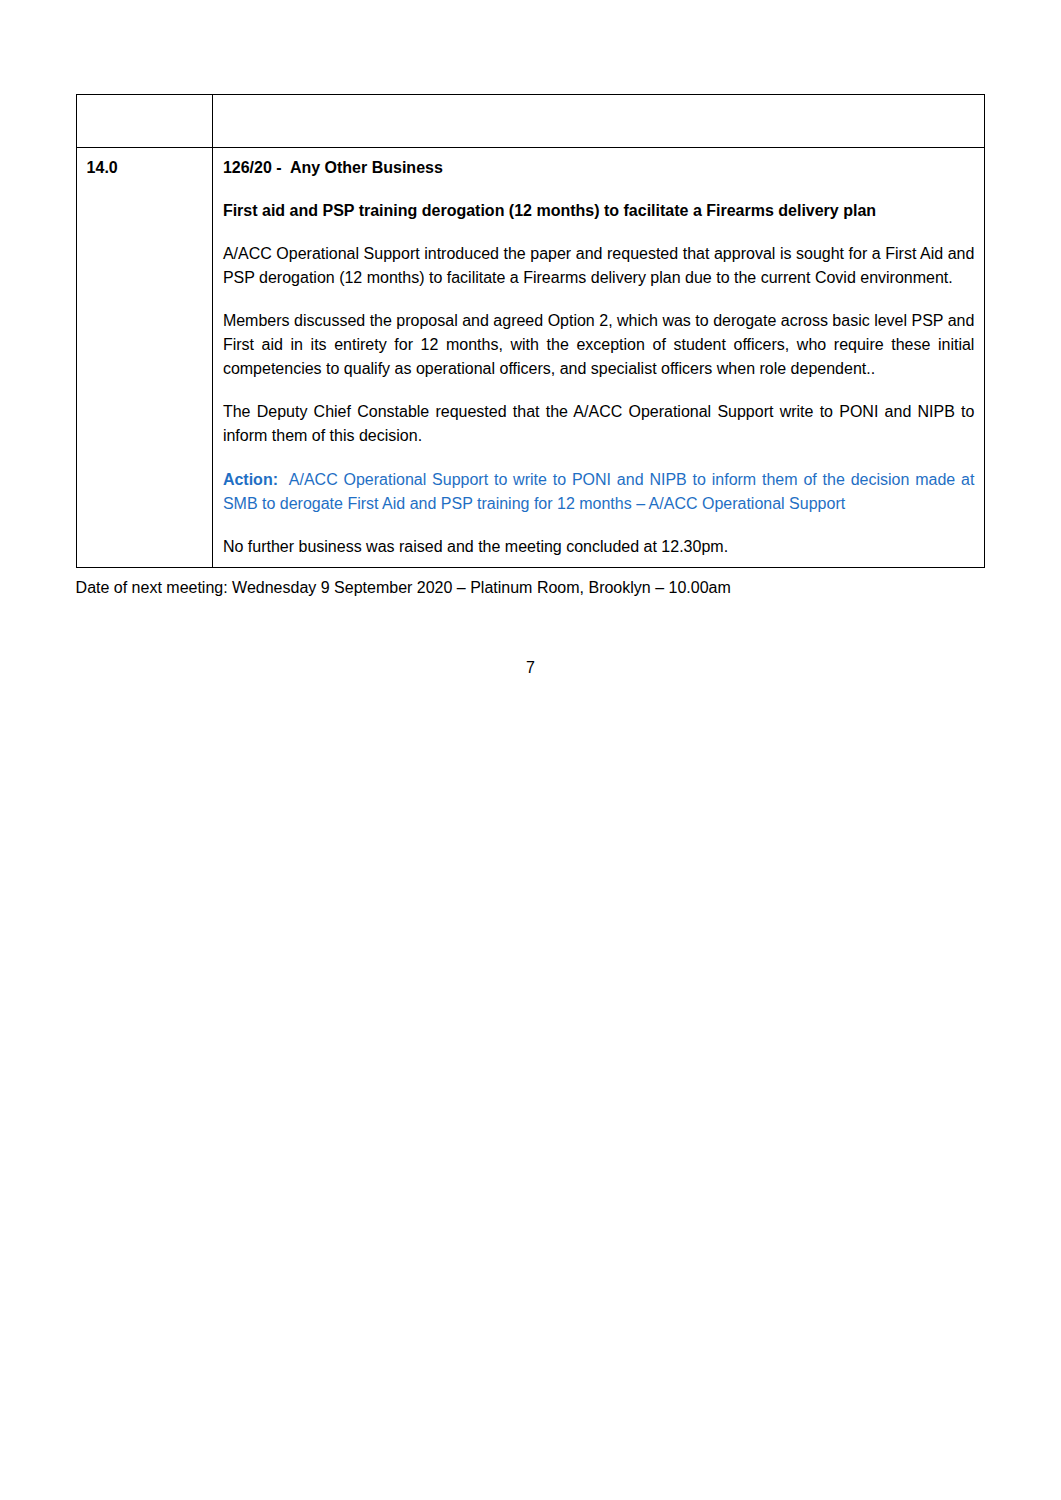| 14.0 | 126/20 - Any Other Business First aid and PSP training derogation (12 months) to facilitate a Firearms delivery plan A/ACC Operational Support introduced the paper and requested that approval is sought for a First Aid and PSP derogation (12 months) to facilitate a Firearms delivery plan due to the current Covid environment. Members discussed the proposal and agreed Option 2, which was to derogate across basic level PSP and First aid in its entirety for 12 months, with the exception of student officers, who require these initial competencies to qualify as operational officers, and specialist officers when role dependent.. The Deputy Chief Constable requested that the A/ACC Operational Support write to PONI and NIPB to inform them of this decision. Action: A/ACC Operational Support to write to PONI and NIPB to inform them of the decision made at SMB to derogate First Aid and PSP training for 12 months – A/ACC Operational Support No further business was raised and the meeting concluded at 12.30pm. |
Date of next meeting: Wednesday 9 September 2020 – Platinum Room, Brooklyn – 10.00am
7